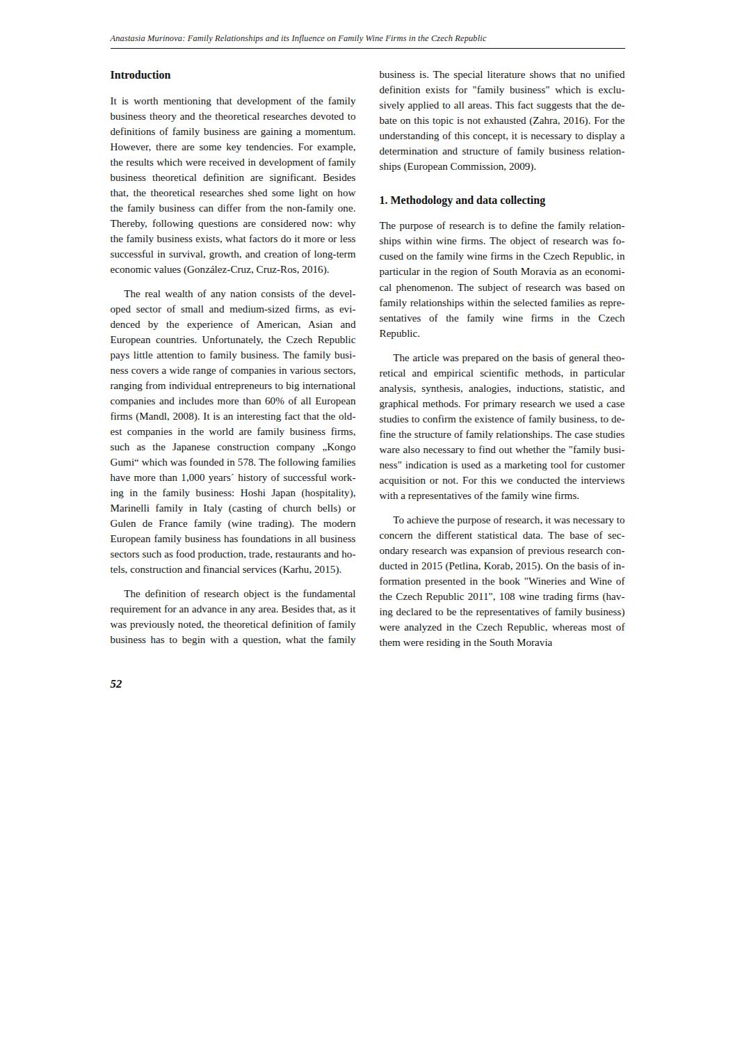Anastasia Murinova: Family Relationships and its Influence on Family Wine Firms in the Czech Republic
Introduction
It is worth mentioning that development of the family business theory and the theoretical researches devoted to definitions of family business are gaining a momentum. However, there are some key tendencies. For example, the results which were received in development of family business theoretical definition are significant. Besides that, the theoretical researches shed some light on how the family business can differ from the non-family one. Thereby, following questions are considered now: why the family business exists, what factors do it more or less successful in survival, growth, and creation of long-term economic values (González-Cruz, Cruz-Ros, 2016).
The real wealth of any nation consists of the developed sector of small and medium-sized firms, as evidenced by the experience of American, Asian and European countries. Unfortunately, the Czech Republic pays little attention to family business. The family business covers a wide range of companies in various sectors, ranging from individual entrepreneurs to big international companies and includes more than 60% of all European firms (Mandl, 2008). It is an interesting fact that the oldest companies in the world are family business firms, such as the Japanese construction company „Kongo Gumi“ which was founded in 578. The following families have more than 1,000 years´ history of successful working in the family business: Hoshi Japan (hospitality), Marinelli family in Italy (casting of church bells) or Gulen de France family (wine trading). The modern European family business has foundations in all business sectors such as food production, trade, restaurants and hotels, construction and financial services (Karhu, 2015).
The definition of research object is the fundamental requirement for an advance in any area. Besides that, as it was previously noted, the theoretical definition of family business has to begin with a question, what the family business is. The special literature shows that no unified definition exists for "family business" which is exclusively applied to all areas. This fact suggests that the debate on this topic is not exhausted (Zahra, 2016). For the understanding of this concept, it is necessary to display a determination and structure of family business relationships (European Commission, 2009).
1. Methodology and data collecting
The purpose of research is to define the family relationships within wine firms. The object of research was focused on the family wine firms in the Czech Republic, in particular in the region of South Moravia as an economical phenomenon. The subject of research was based on family relationships within the selected families as representatives of the family wine firms in the Czech Republic.
The article was prepared on the basis of general theoretical and empirical scientific methods, in particular analysis, synthesis, analogies, inductions, statistic, and graphical methods. For primary research we used a case studies to confirm the existence of family business, to define the structure of family relationships. The case studies ware also necessary to find out whether the "family business" indication is used as a marketing tool for customer acquisition or not. For this we conducted the interviews with a representatives of the family wine firms.
To achieve the purpose of research, it was necessary to concern the different statistical data. The base of secondary research was expansion of previous research conducted in 2015 (Petlina, Korab, 2015). On the basis of information presented in the book "Wineries and Wine of the Czech Republic 2011", 108 wine trading firms (having declared to be the representatives of family business) were analyzed in the Czech Republic, whereas most of them were residing in the South Moravia
52